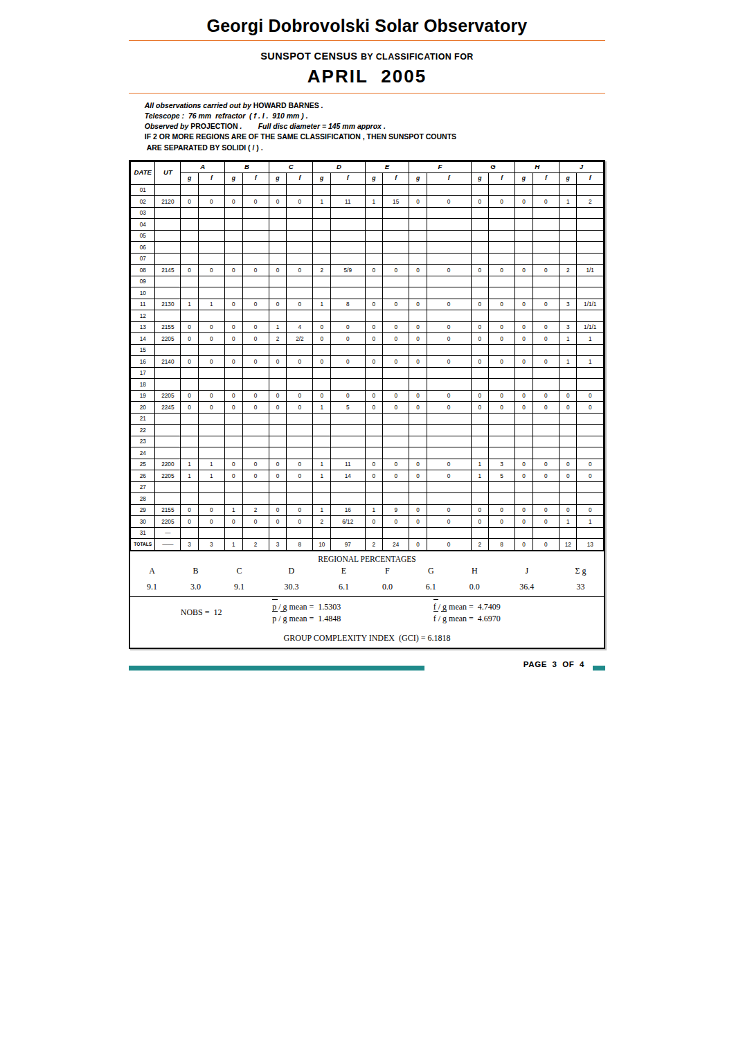Georgi Dobrovolski Solar Observatory
SUNSPOT CENSUS BY CLASSIFICATION FOR
APRIL 2005
All observations carried out by HOWARD BARNES .
Telescope : 76 mm refractor ( f . l . 910 mm ) .
Observed by PROJECTION . Full disc diameter = 145 mm approx .
IF 2 OR MORE REGIONS ARE OF THE SAME CLASSIFICATION , THEN SUNSPOT COUNTS
ARE SEPARATED BY SOLIDI ( / ) .
| DATE | UT | A | B | C | D | E | F | G | H | J |
| --- | --- | --- | --- | --- | --- | --- | --- | --- | --- | --- |
| g | f | g | f | g | f | g | f | g | f | g | f | g | f | g | f | g | f |
| 01 | | | | | | | | | | | | | | | | | | | |
| 02 | 2120 | 0 | 0 | 0 | 0 | 0 | 0 | 1 | 11 | 1 | 15 | 0 | 0 | 0 | 0 | 0 | 0 | 1 | 2 |
| 03 | | | | | | | | | | | | | | | | | | | |
| 04 | | | | | | | | | | | | | | | | | | | |
| 05 | | | | | | | | | | | | | | | | | | | |
| 06 | | | | | | | | | | | | | | | | | | | |
| 07 | | | | | | | | | | | | | | | | | | | |
| 08 | 2145 | 0 | 0 | 0 | 0 | 0 | 0 | 2 | 5/9 | 0 | 0 | 0 | 0 | 0 | 0 | 0 | 0 | 2 | 1/1 |
| 09 | | | | | | | | | | | | | | | | | | | |
| 10 | | | | | | | | | | | | | | | | | | | |
| 11 | 2130 | 1 | 1 | 0 | 0 | 0 | 0 | 1 | 8 | 0 | 0 | 0 | 0 | 0 | 0 | 0 | 0 | 3 | 1/1/1 |
| 12 | | | | | | | | | | | | | | | | | | | |
| 13 | 2155 | 0 | 0 | 0 | 0 | 1 | 4 | 0 | 0 | 0 | 0 | 0 | 0 | 0 | 0 | 0 | 0 | 3 | 1/1/1 |
| 14 | 2205 | 0 | 0 | 0 | 0 | 2 | 2/2 | 0 | 0 | 0 | 0 | 0 | 0 | 0 | 0 | 0 | 0 | 1 | 1 |
| 15 | | | | | | | | | | | | | | | | | | | |
| 16 | 2140 | 0 | 0 | 0 | 0 | 0 | 0 | 0 | 0 | 0 | 0 | 0 | 0 | 0 | 0 | 0 | 0 | 1 | 1 |
| 17 | | | | | | | | | | | | | | | | | | | |
| 18 | | | | | | | | | | | | | | | | | | | |
| 19 | 2205 | 0 | 0 | 0 | 0 | 0 | 0 | 0 | 0 | 0 | 0 | 0 | 0 | 0 | 0 | 0 | 0 | 0 | 0 |
| 20 | 2245 | 0 | 0 | 0 | 0 | 0 | 0 | 1 | 5 | 0 | 0 | 0 | 0 | 0 | 0 | 0 | 0 | 0 | 0 |
| 21 | | | | | | | | | | | | | | | | | | | |
| 22 | | | | | | | | | | | | | | | | | | | |
| 23 | | | | | | | | | | | | | | | | | | | |
| 24 | | | | | | | | | | | | | | | | | | | |
| 25 | 2200 | 1 | 1 | 0 | 0 | 0 | 0 | 1 | 11 | 0 | 0 | 0 | 0 | 1 | 3 | 0 | 0 | 0 | 0 |
| 26 | 2205 | 1 | 1 | 0 | 0 | 0 | 0 | 1 | 14 | 0 | 0 | 0 | 0 | 1 | 5 | 0 | 0 | 0 | 0 |
| 27 | | | | | | | | | | | | | | | | | | | |
| 28 | | | | | | | | | | | | | | | | | | | |
| 29 | 2155 | 0 | 0 | 1 | 2 | 0 | 0 | 1 | 16 | 1 | 9 | 0 | 0 | 0 | 0 | 0 | 0 | 0 | 0 |
| 30 | 2205 | 0 | 0 | 0 | 0 | 0 | 0 | 2 | 6/12 | 0 | 0 | 0 | 0 | 0 | 0 | 0 | 0 | 1 | 1 |
| 31 | — | | | | | | | | | | | | | | | | | | |
| TOTALS | —— | 3 | 3 | 1 | 2 | 3 | 8 | 10 | 97 | 2 | 24 | 0 | 0 | 2 | 8 | 0 | 0 | 12 | 13 |
REGIONAL PERCENTAGES
| A | B | C | D | E | F | G | H | J | Σ g |
| 9.1 | 3.0 | 9.1 | 30.3 | 6.1 | 0.0 | 6.1 | 0.0 | 36.4 | 33 |
| NOBS = 12 | p / g mean = 1.5303 | f / g mean = 4.7409 |
| p / g mean = 1.4848 | f / g mean = 4.6970 |
GROUP COMPLEXITY INDEX (GCI) = 6.1818
PAGE 3 OF 4